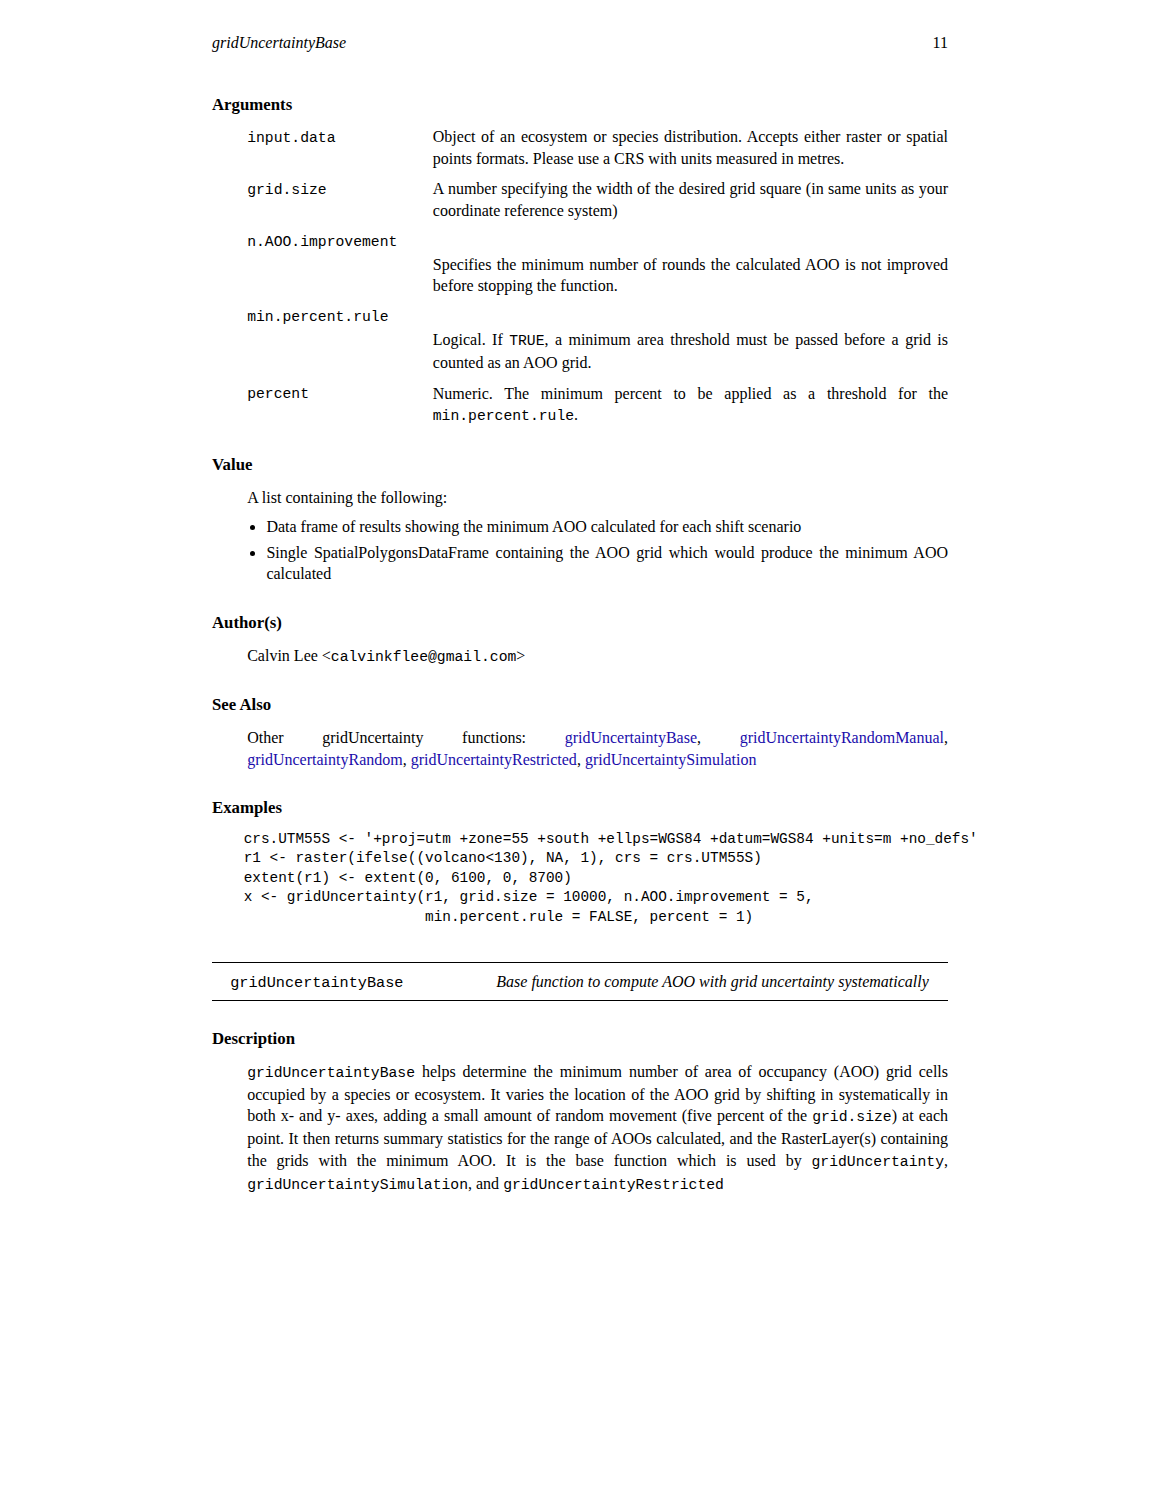gridUncertaintyBase 11
Arguments
input.data
Object of an ecosystem or species distribution. Accepts either raster or spatial points formats. Please use a CRS with units measured in metres.
grid.size
A number specifying the width of the desired grid square (in same units as your coordinate reference system)
n.AOO.improvement
Specifies the minimum number of rounds the calculated AOO is not improved before stopping the function.
min.percent.rule
Logical. If TRUE, a minimum area threshold must be passed before a grid is counted as an AOO grid.
percent
Numeric. The minimum percent to be applied as a threshold for the min.percent.rule.
Value
A list containing the following:
Data frame of results showing the minimum AOO calculated for each shift scenario
Single SpatialPolygonsDataFrame containing the AOO grid which would produce the minimum AOO calculated
Author(s)
Calvin Lee <calvinkflee@gmail.com>
See Also
Other gridUncertainty functions: gridUncertaintyBase, gridUncertaintyRandomManual, gridUncertaintyRandom, gridUncertaintyRestricted, gridUncertaintySimulation
Examples
crs.UTM55S <- '+proj=utm +zone=55 +south +ellps=WGS84 +datum=WGS84 +units=m +no_defs'
r1 <- raster(ifelse((volcano<130), NA, 1), crs = crs.UTM55S)
extent(r1) <- extent(0, 6100, 0, 8700)
x <- gridUncertainty(r1, grid.size = 10000, n.AOO.improvement = 5,
                     min.percent.rule = FALSE, percent = 1)
gridUncertaintyBase Base function to compute AOO with grid uncertainty systematically
Description
gridUncertaintyBase helps determine the minimum number of area of occupancy (AOO) grid cells occupied by a species or ecosystem. It varies the location of the AOO grid by shifting in systematically in both x- and y- axes, adding a small amount of random movement (five percent of the grid.size) at each point. It then returns summary statistics for the range of AOOs calculated, and the RasterLayer(s) containing the grids with the minimum AOO. It is the base function which is used by gridUncertainty, gridUncertaintySimulation, and gridUncertaintyRestricted